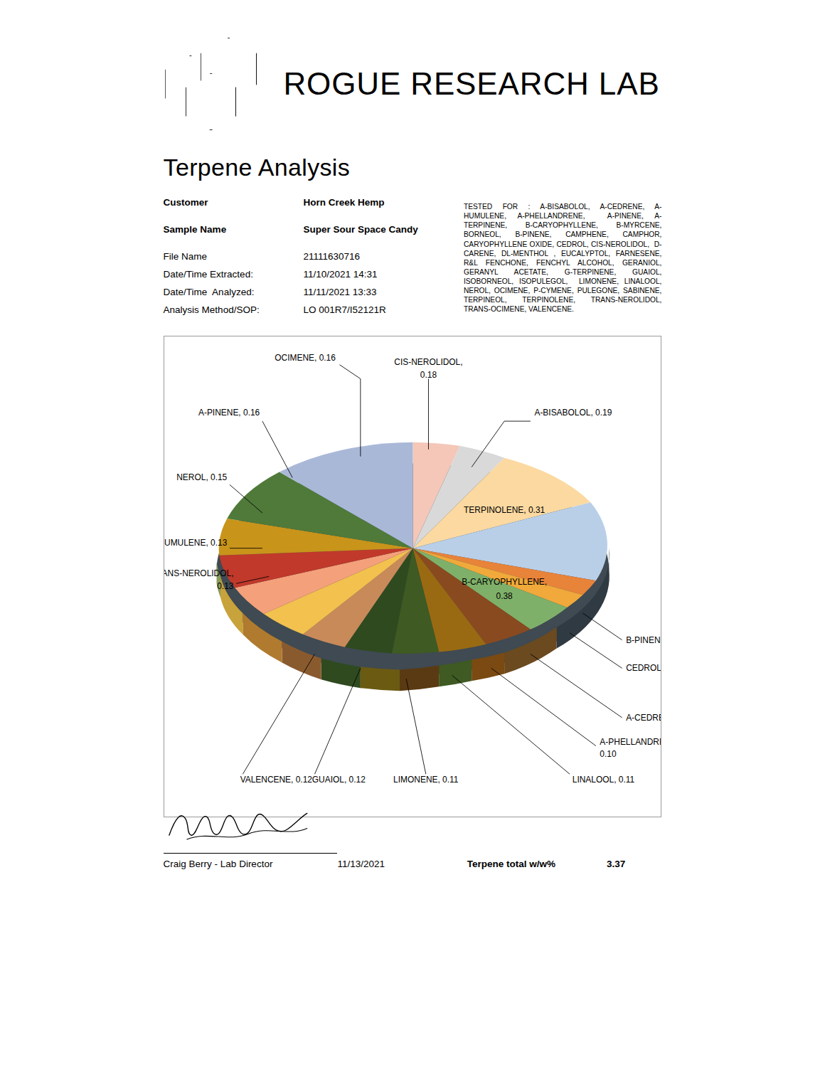ROGUE RESEARCH LAB
Terpene Analysis
| Customer | Horn Creek Hemp |
| Sample Name | Super Sour Space Candy |
| File Name | 21111630716 |
| Date/Time Extracted: | 11/10/2021 14:31 |
| Date/Time Analyzed: | 11/11/2021 13:33 |
| Analysis Method/SOP: | LO 001R7/I52121R |
TESTED FOR : A-BISABOLOL, A-CEDRENE, A-HUMULENE, A-PHELLANDRENE, A-PINENE, A-TERPINENE, B-CARYOPHYLLENE, B-MYRCENE, BORNEOL, B-PINENE, CAMPHENE, CAMPHOR, CARYOPHYLLENE OXIDE, CEDROL, CIS-NEROLIDOL, D-CARENE, DL-MENTHOL , EUCALYPTOL, FARNESENE, R&L FENCHONE, FENCHYL ALCOHOL, GERANIOL, GERANYL ACETATE, G-TERPINENE, GUAIOL, ISOBORNEOL, ISOPULEGOL, LIMONENE, LINALOOL, NEROL, OCIMENE, P-CYMENE, PULEGONE, SABINENE, TERPINEOL, TERPINOLENE, TRANS-NEROLIDOL, TRANS-OCIMENE, VALENCENE.
CIS-NEROLIDOL, 0.18 A-BISABOLOL, 0.19 OCIMENE, 0.16 A-PINENE, 0.16 NEROL, 0.15 A-HUMULENE, 0.13 TRANS-NEROLIDOL, 0.13 TERPINOLENE, 0.31 B-CARYOPHYLLENE, 0.38 B-PINENE, 0.05 CEDROL, 0.05 A-CEDRENE, 0.09 A-PHELLANDRENE, 0.10 LINALOOL, 0.11 LIMONENE, 0.11 GUAIOL, 0.12 VALENCENE, 0.12
Craig Berry - Lab Director 11/13/2021 Terpene total w/w% 3.37